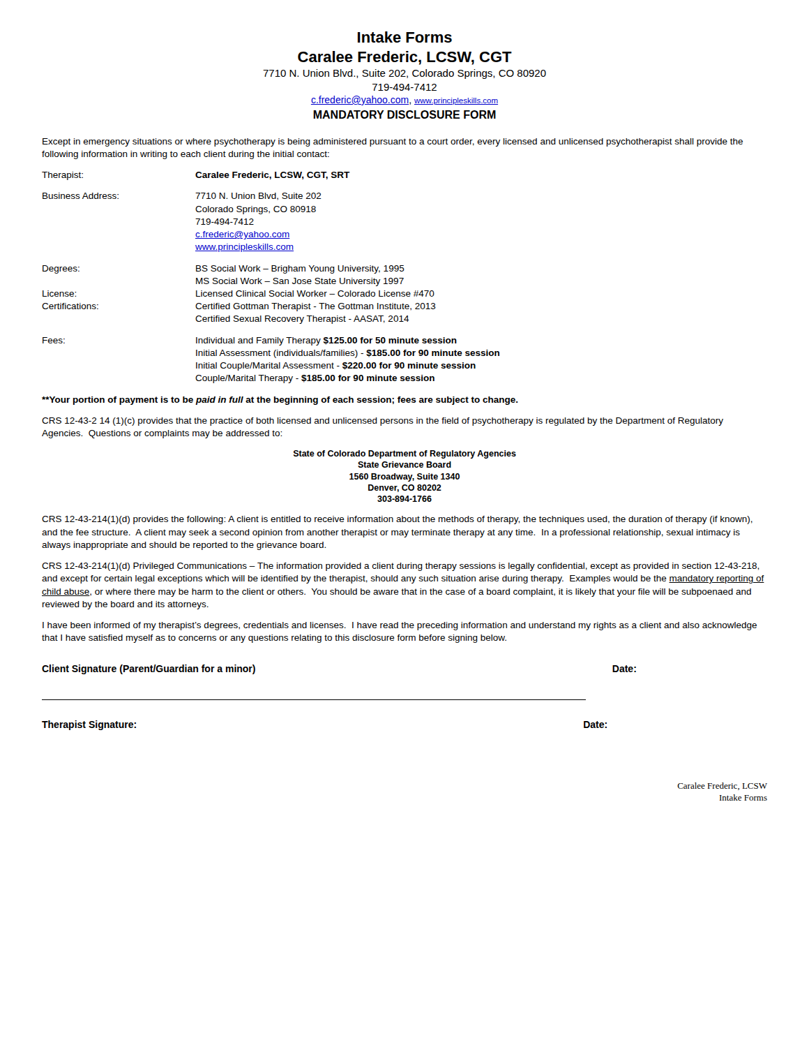Intake Forms
Caralee Frederic, LCSW, CGT
7710 N. Union Blvd., Suite 202, Colorado Springs, CO 80920
719-494-7412
c.frederic@yahoo.com, www.principleskills.com
MANDATORY DISCLOSURE FORM
Except in emergency situations or where psychotherapy is being administered pursuant to a court order, every licensed and unlicensed psychotherapist shall provide the following information in writing to each client during the initial contact:
| Therapist: | Caralee Frederic, LCSW, CGT, SRT |
| Business Address: | 7710 N. Union Blvd, Suite 202 Colorado Springs, CO 80918 719-494-7412 c.frederic@yahoo.com www.principleskills.com |
| Degrees: | BS Social Work – Brigham Young University, 1995 MS Social Work – San Jose State University 1997 |
| License: | Licensed Clinical Social Worker – Colorado License #470 |
| Certifications: | Certified Gottman Therapist - The Gottman Institute, 2013 Certified Sexual Recovery Therapist - AASAT, 2014 |
| Fees: | Individual and Family Therapy $125.00 for 50 minute session Initial Assessment (individuals/families) - $185.00 for 90 minute session Initial Couple/Marital Assessment - $220.00 for 90 minute session Couple/Marital Therapy - $185.00 for 90 minute session |
**Your portion of payment is to be paid in full at the beginning of each session; fees are subject to change.
CRS 12-43-2 14 (1)(c) provides that the practice of both licensed and unlicensed persons in the field of psychotherapy is regulated by the Department of Regulatory Agencies. Questions or complaints may be addressed to:
State of Colorado Department of Regulatory Agencies
State Grievance Board
1560 Broadway, Suite 1340
Denver, CO 80202
303-894-1766
CRS 12-43-214(1)(d) provides the following: A client is entitled to receive information about the methods of therapy, the techniques used, the duration of therapy (if known), and the fee structure. A client may seek a second opinion from another therapist or may terminate therapy at any time. In a professional relationship, sexual intimacy is always inappropriate and should be reported to the grievance board.
CRS 12-43-214(1)(d) Privileged Communications – The information provided a client during therapy sessions is legally confidential, except as provided in section 12-43-218, and except for certain legal exceptions which will be identified by the therapist, should any such situation arise during therapy. Examples would be the mandatory reporting of child abuse, or where there may be harm to the client or others. You should be aware that in the case of a board complaint, it is likely that your file will be subpoenaed and reviewed by the board and its attorneys.
I have been informed of my therapist’s degrees, credentials and licenses. I have read the preceding information and understand my rights as a client and also acknowledge that I have satisfied myself as to concerns or any questions relating to this disclosure form before signing below.
Client Signature (Parent/Guardian for a minor) Date:
Therapist Signature: Date:
Caralee Frederic, LCSW
Intake Forms